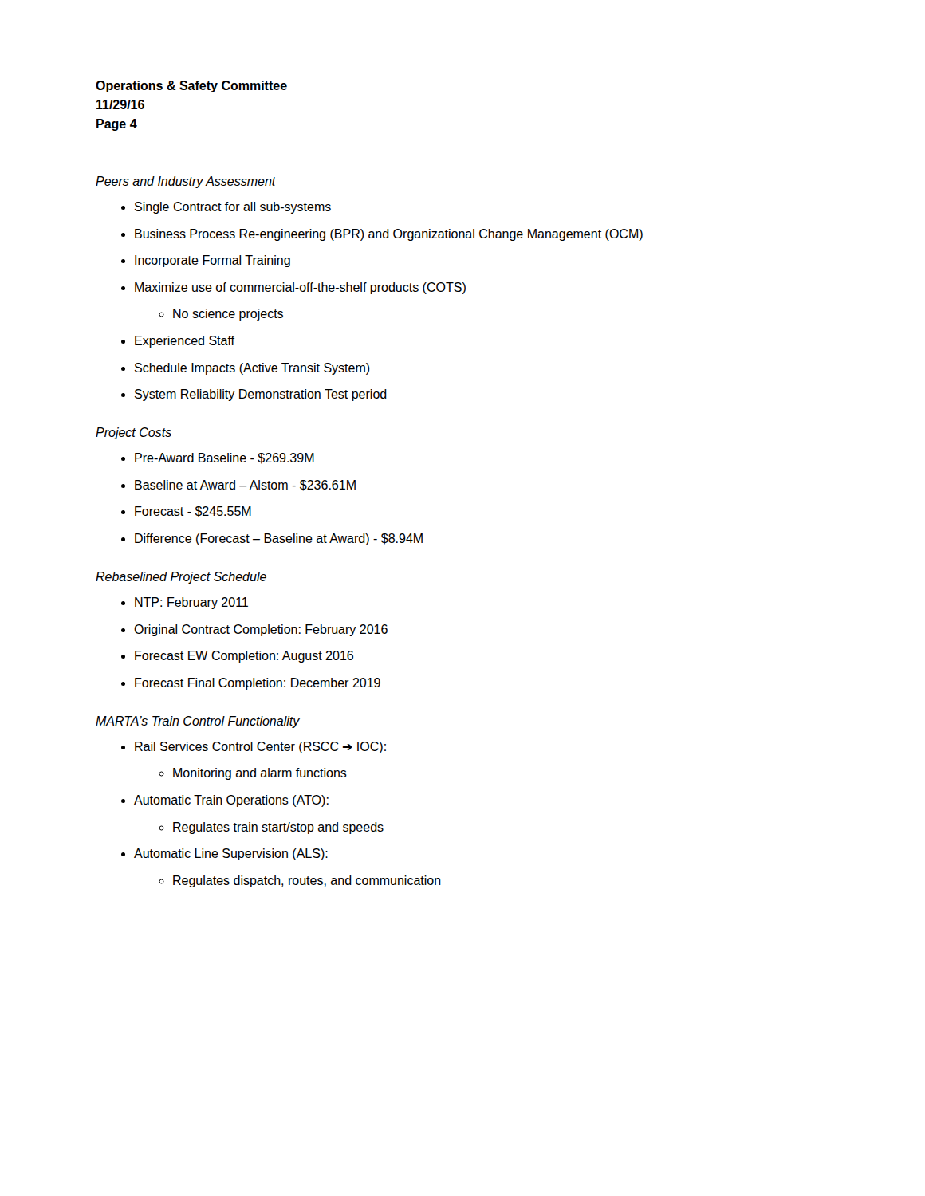Operations & Safety Committee
11/29/16
Page 4
Peers and Industry Assessment
Single Contract for all sub-systems
Business Process Re-engineering (BPR) and Organizational Change Management (OCM)
Incorporate Formal Training
Maximize use of commercial-off-the-shelf products (COTS)
No science projects
Experienced Staff
Schedule Impacts (Active Transit System)
System Reliability Demonstration Test period
Project Costs
Pre-Award Baseline - $269.39M
Baseline at Award – Alstom - $236.61M
Forecast - $245.55M
Difference (Forecast – Baseline at Award) - $8.94M
Rebaselined Project Schedule
NTP: February 2011
Original Contract Completion: February 2016
Forecast EW Completion: August 2016
Forecast Final Completion: December 2019
MARTA’s Train Control Functionality
Rail Services Control Center (RSCC ➔ IOC):
Monitoring and alarm functions
Automatic Train Operations (ATO):
Regulates train start/stop and speeds
Automatic Line Supervision (ALS):
Regulates dispatch, routes, and communication